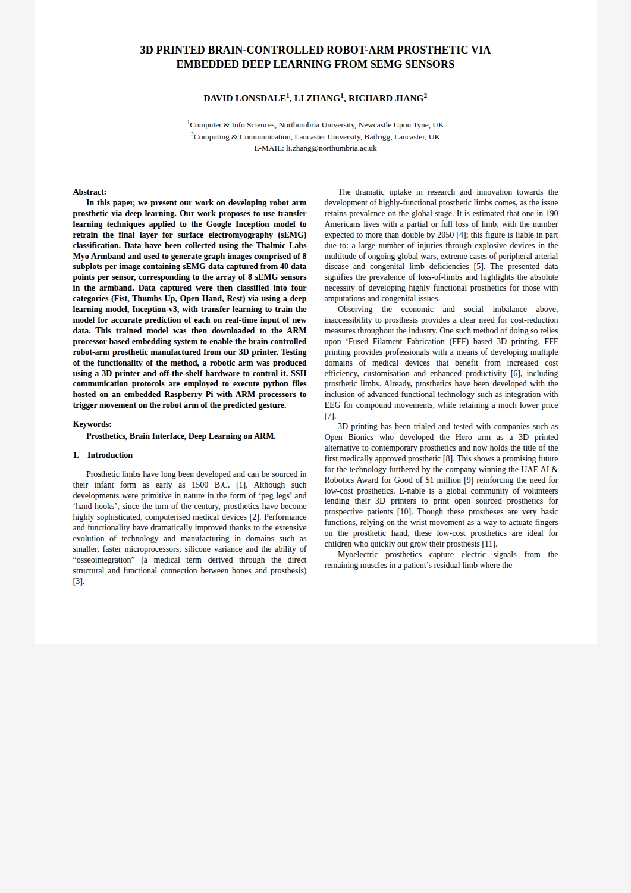3D Printed Brain-Controlled Robot-Arm Prosthetic via
Embedded Deep Learning from sEMG Sensors
David Lonsdale1, Li Zhang1, Richard Jiang2
1Computer & Info Sciences, Northumbria University, Newcastle Upon Tyne, UK
2Computing & Communication, Lancaster University, Bailrigg, Lancaster, UK
E-MAIL: li.zhang@northumbria.ac.uk
Abstract:
In this paper, we present our work on developing robot arm prosthetic via deep learning. Our work proposes to use transfer learning techniques applied to the Google Inception model to retrain the final layer for surface electromyography (sEMG) classification. Data have been collected using the Thalmic Labs Myo Armband and used to generate graph images comprised of 8 subplots per image containing sEMG data captured from 40 data points per sensor, corresponding to the array of 8 sEMG sensors in the armband. Data captured were then classified into four categories (Fist, Thumbs Up, Open Hand, Rest) via using a deep learning model, Inception-v3, with transfer learning to train the model for accurate prediction of each on real-time input of new data. This trained model was then downloaded to the ARM processor based embedding system to enable the brain-controlled robot-arm prosthetic manufactured from our 3D printer. Testing of the functionality of the method, a robotic arm was produced using a 3D printer and off-the-shelf hardware to control it. SSH communication protocols are employed to execute python files hosted on an embedded Raspberry Pi with ARM processors to trigger movement on the robot arm of the predicted gesture.
Keywords:
Prosthetics, Brain Interface, Deep Learning on ARM.
1. Introduction
Prosthetic limbs have long been developed and can be sourced in their infant form as early as 1500 B.C. [1]. Although such developments were primitive in nature in the form of ‘peg legs’ and ‘hand hooks’, since the turn of the century, prosthetics have become highly sophisticated, computerised medical devices [2]. Performance and functionality have dramatically improved thanks to the extensive evolution of technology and manufacturing in domains such as smaller, faster microprocessors, silicone variance and the ability of “osseointegration” (a medical term derived through the direct structural and functional connection between bones and prosthesis) [3].
The dramatic uptake in research and innovation towards the development of highly-functional prosthetic limbs comes, as the issue retains prevalence on the global stage. It is estimated that one in 190 Americans lives with a partial or full loss of limb, with the number expected to more than double by 2050 [4]; this figure is liable in part due to: a large number of injuries through explosive devices in the multitude of ongoing global wars, extreme cases of peripheral arterial disease and congenital limb deficiencies [5]. The presented data signifies the prevalence of loss-of-limbs and highlights the absolute necessity of developing highly functional prosthetics for those with amputations and congenital issues.
Observing the economic and social imbalance above, inaccessibility to prosthesis provides a clear need for cost-reduction measures throughout the industry. One such method of doing so relies upon ‘Fused Filament Fabrication (FFF) based 3D printing. FFF printing provides professionals with a means of developing multiple domains of medical devices that benefit from increased cost efficiency, customisation and enhanced productivity [6], including prosthetic limbs. Already, prosthetics have been developed with the inclusion of advanced functional technology such as integration with EEG for compound movements, while retaining a much lower price [7].
3D printing has been trialed and tested with companies such as Open Bionics who developed the Hero arm as a 3D printed alternative to contemporary prosthetics and now holds the title of the first medically approved prosthetic [8]. This shows a promising future for the technology furthered by the company winning the UAE AI & Robotics Award for Good of $1 million [9] reinforcing the need for low-cost prosthetics. E-nable is a global community of volunteers lending their 3D printers to print open sourced prosthetics for prospective patients [10]. Though these prostheses are very basic functions, relying on the wrist movement as a way to actuate fingers on the prosthetic hand, these low-cost prosthetics are ideal for children who quickly out grow their prosthesis [11].
Myoelectric prosthetics capture electric signals from the remaining muscles in a patient’s residual limb where the